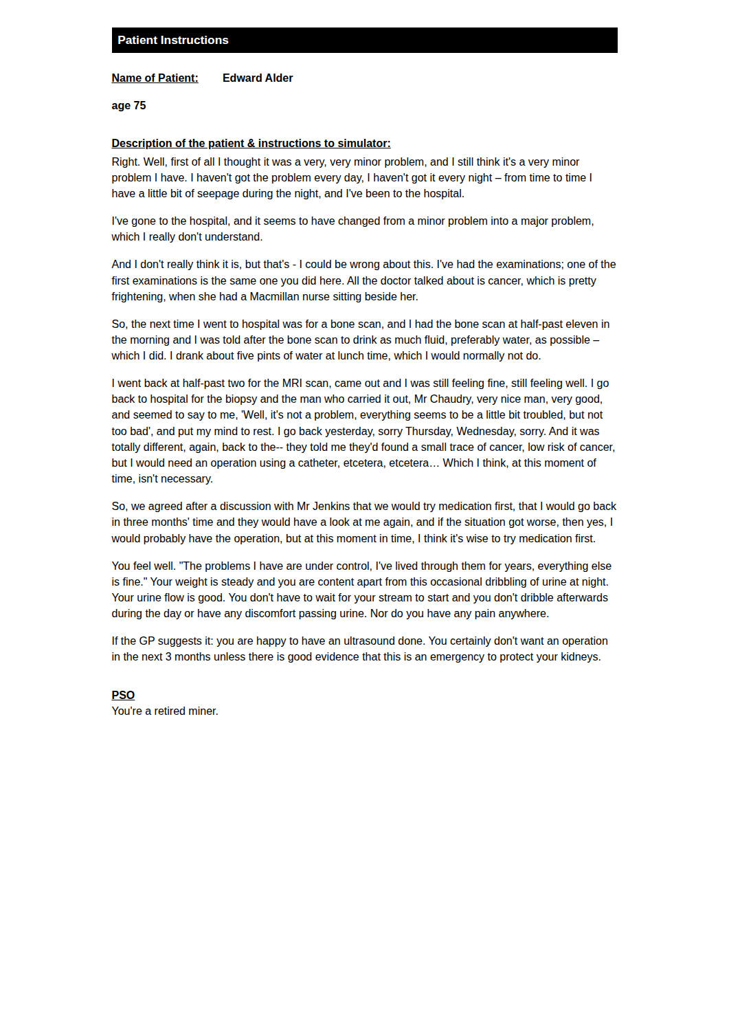Patient Instructions
Name of Patient: Edward Alder
age 75
Description of the patient & instructions to simulator:
Right. Well, first of all I thought it was a very, very minor problem, and I still think it's a very minor problem I have. I haven't got the problem every day, I haven't got it every night – from time to time I have a little bit of seepage during the night, and I've been to the hospital.
I've gone to the hospital, and it seems to have changed from a minor problem into a major problem, which I really don't understand.
And I don't really think it is, but that's - I could be wrong about this. I've had the examinations; one of the first examinations is the same one you did here. All the doctor talked about is cancer, which is pretty frightening, when she had a Macmillan nurse sitting beside her.
So, the next time I went to hospital was for a bone scan, and I had the bone scan at half-past eleven in the morning and I was told after the bone scan to drink as much fluid, preferably water, as possible – which I did. I drank about five pints of water at lunch time, which I would normally not do.
I went back at half-past two for the MRI scan, came out and I was still feeling fine, still feeling well. I go back to hospital for the biopsy and the man who carried it out, Mr Chaudry, very nice man, very good, and seemed to say to me, 'Well, it's not a problem, everything seems to be a little bit troubled, but not too bad', and put my mind to rest. I go back yesterday, sorry Thursday, Wednesday, sorry. And it was totally different, again, back to the-- they told me they'd found a small trace of cancer, low risk of cancer, but I would need an operation using a catheter, etcetera, etcetera… Which I think, at this moment of time, isn't necessary.
So, we agreed after a discussion with Mr Jenkins that we would try medication first, that I would go back in three months' time and they would have a look at me again, and if the situation got worse, then yes, I would probably have the operation, but at this moment in time, I think it's wise to try medication first.
You feel well. "The problems I have are under control, I've lived through them for years, everything else is fine." Your weight is steady and you are content apart from this occasional dribbling of urine at night. Your urine flow is good. You don't have to wait for your stream to start and you don't dribble afterwards during the day or have any discomfort passing urine. Nor do you have any pain anywhere.
If the GP suggests it: you are happy to have an ultrasound done. You certainly don't want an operation in the next 3 months unless there is good evidence that this is an emergency to protect your kidneys.
PSO
You're a retired miner.